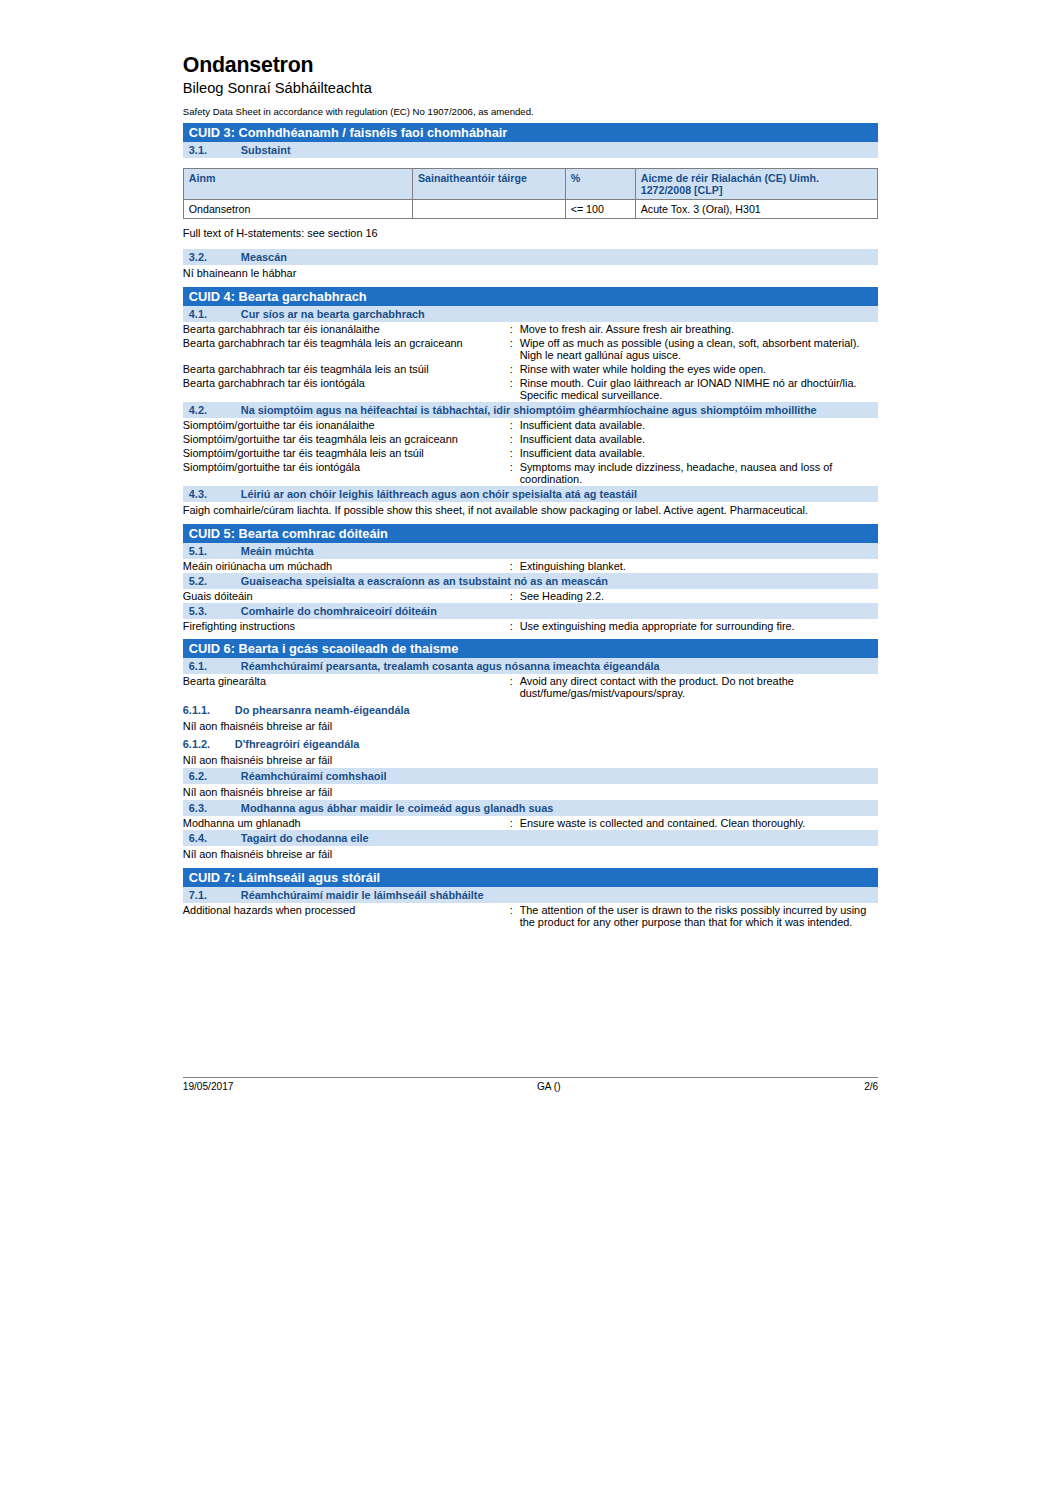Ondansetron
Bileog Sonraí Sábháilteachta
Safety Data Sheet in accordance with regulation (EC) No 1907/2006, as amended.
CUID 3: Comhdhéanamh / faisnéis faoi chomhábhair
3.1. Substaint
| Ainm | Sainaitheantóir táirge | % | Aicme de réir Rialachán (CE) Uimh. 1272/2008 [CLP] |
| --- | --- | --- | --- |
| Ondansetron | | <= 100 | Acute Tox. 3 (Oral), H301 |
Full text of H-statements: see section 16
3.2. Meascán
Ní bhaineann le hábhar
CUID 4: Bearta garchabhrach
4.1. Cur síos ar na bearta garchabhrach
Bearta garchabhrach tar éis ionanálaithe
:
Move to fresh air. Assure fresh air breathing.
Bearta garchabhrach tar éis teagmhála leis an gcraiceann
:
Wipe off as much as possible (using a clean, soft, absorbent material). Nigh le neart gallúnaí agus uisce.
Bearta garchabhrach tar éis teagmhála leis an tsúil
:
Rinse with water while holding the eyes wide open.
Bearta garchabhrach tar éis iontógála
:
Rinse mouth. Cuir glao láithreach ar IONAD NIMHE nó ar dhoctúir/lia. Specific medical surveillance.
4.2. Na siomptóim agus na héifeachtaí is tábhachtaí, idir shiomptóim ghéarmhíochaine agus shiomptóim mhoillithe
Siomptóim/gortuithe tar éis ionanálaithe
:
Insufficient data available.
Siomptóim/gortuithe tar éis teagmhála leis an gcraiceann
:
Insufficient data available.
Siomptóim/gortuithe tar éis teagmhála leis an tsúil
:
Insufficient data available.
Siomptóim/gortuithe tar éis iontógála
:
Symptoms may include dizziness, headache, nausea and loss of coordination.
4.3. Léiriú ar aon chóir leighis láithreach agus aon chóir speisialta atá ag teastáil
Faigh comhairle/cúram liachta. If possible show this sheet, if not available show packaging or label. Active agent. Pharmaceutical.
CUID 5: Bearta comhrac dóiteáin
5.1. Meáin múchta
Meáin oiriúnacha um múchadh
:
Extinguishing blanket.
5.2. Guaiseacha speisialta a eascraíonn as an tsubstaint nó as an meascán
Guais dóiteáin
:
See Heading 2.2.
5.3. Comhairle do chomhraiceoirí dóiteáin
Firefighting instructions
:
Use extinguishing media appropriate for surrounding fire.
CUID 6: Bearta i gcás scaoileadh de thaisme
6.1. Réamhchúraimí pearsanta, trealamh cosanta agus nósanna imeachta éigeandála
Bearta ginearálta
:
Avoid any direct contact with the product. Do not breathe dust/fume/gas/mist/vapours/spray.
6.1.1. Do phearsanra neamh-éigeandála
Níl aon fhaisnéis bhreise ar fáil
6.1.2. D'fhreagróirí éigeandála
Níl aon fhaisnéis bhreise ar fáil
6.2. Réamhchúraimí comhshaoil
Níl aon fhaisnéis bhreise ar fáil
6.3. Modhanna agus ábhar maidir le coimeád agus glanadh suas
Modhanna um ghlanadh
:
Ensure waste is collected and contained. Clean thoroughly.
6.4. Tagairt do chodanna eile
Níl aon fhaisnéis bhreise ar fáil
CUID 7: Láimhseáil agus stóráil
7.1. Réamhchúraimí maidir le láimhseáil shábháilte
Additional hazards when processed
:
The attention of the user is drawn to the risks possibly incurred by using the product for any other purpose than that for which it was intended.
19/05/2017
GA ()
2/6